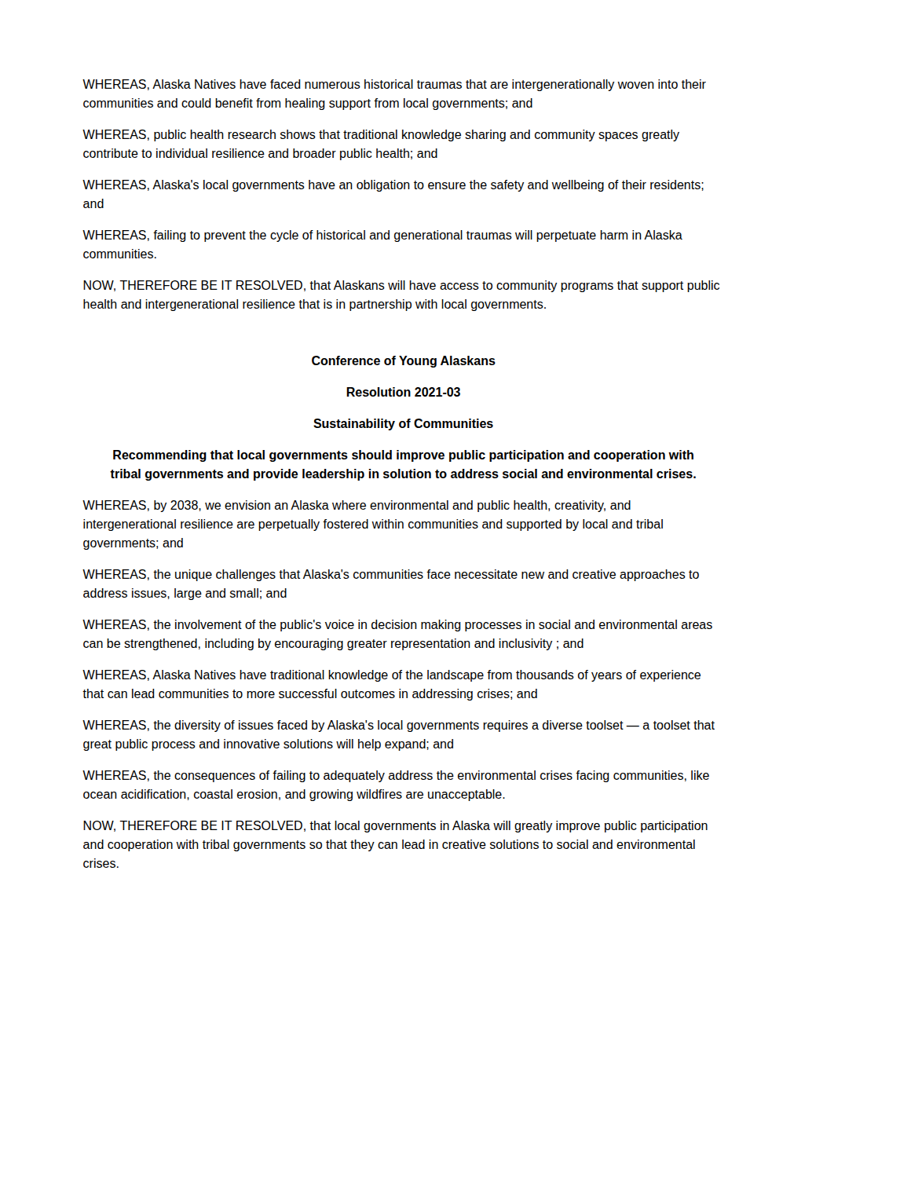WHEREAS, Alaska Natives have faced numerous historical traumas that are intergenerationally woven into their communities and could benefit from healing support from local governments; and
WHEREAS, public health research shows that traditional knowledge sharing and community spaces greatly contribute to individual resilience and broader public health; and
WHEREAS, Alaska's local governments have an obligation to ensure the safety and wellbeing of their residents; and
WHEREAS, failing to prevent the cycle of historical and generational traumas will perpetuate harm in Alaska communities.
NOW, THEREFORE BE IT RESOLVED, that Alaskans will have access to community programs that support public health and intergenerational resilience that is in partnership with local governments.
Conference of Young Alaskans
Resolution 2021-03
Sustainability of Communities
Recommending that local governments should improve public participation and cooperation with tribal governments and provide leadership in solution to address social and environmental crises.
WHEREAS, by 2038, we envision an Alaska where environmental and public health, creativity, and intergenerational resilience are perpetually fostered within communities and supported by local and tribal governments; and
WHEREAS, the unique challenges that Alaska's communities face necessitate new and creative approaches to address issues, large and small; and
WHEREAS, the involvement of the public's voice in decision making processes in social and environmental areas can be strengthened, including by encouraging greater representation and inclusivity ; and
WHEREAS, Alaska Natives have traditional knowledge of the landscape from thousands of years of experience that can lead communities to more successful outcomes in addressing crises; and
WHEREAS, the diversity of issues faced by Alaska's local governments requires a diverse toolset — a toolset that great public process and innovative solutions will help expand; and
WHEREAS, the consequences of failing to adequately address the environmental crises facing communities, like ocean acidification, coastal erosion, and growing wildfires are unacceptable.
NOW, THEREFORE BE IT RESOLVED, that local governments in Alaska will greatly improve public participation and cooperation with tribal governments so that they can lead in creative solutions to social and environmental crises.